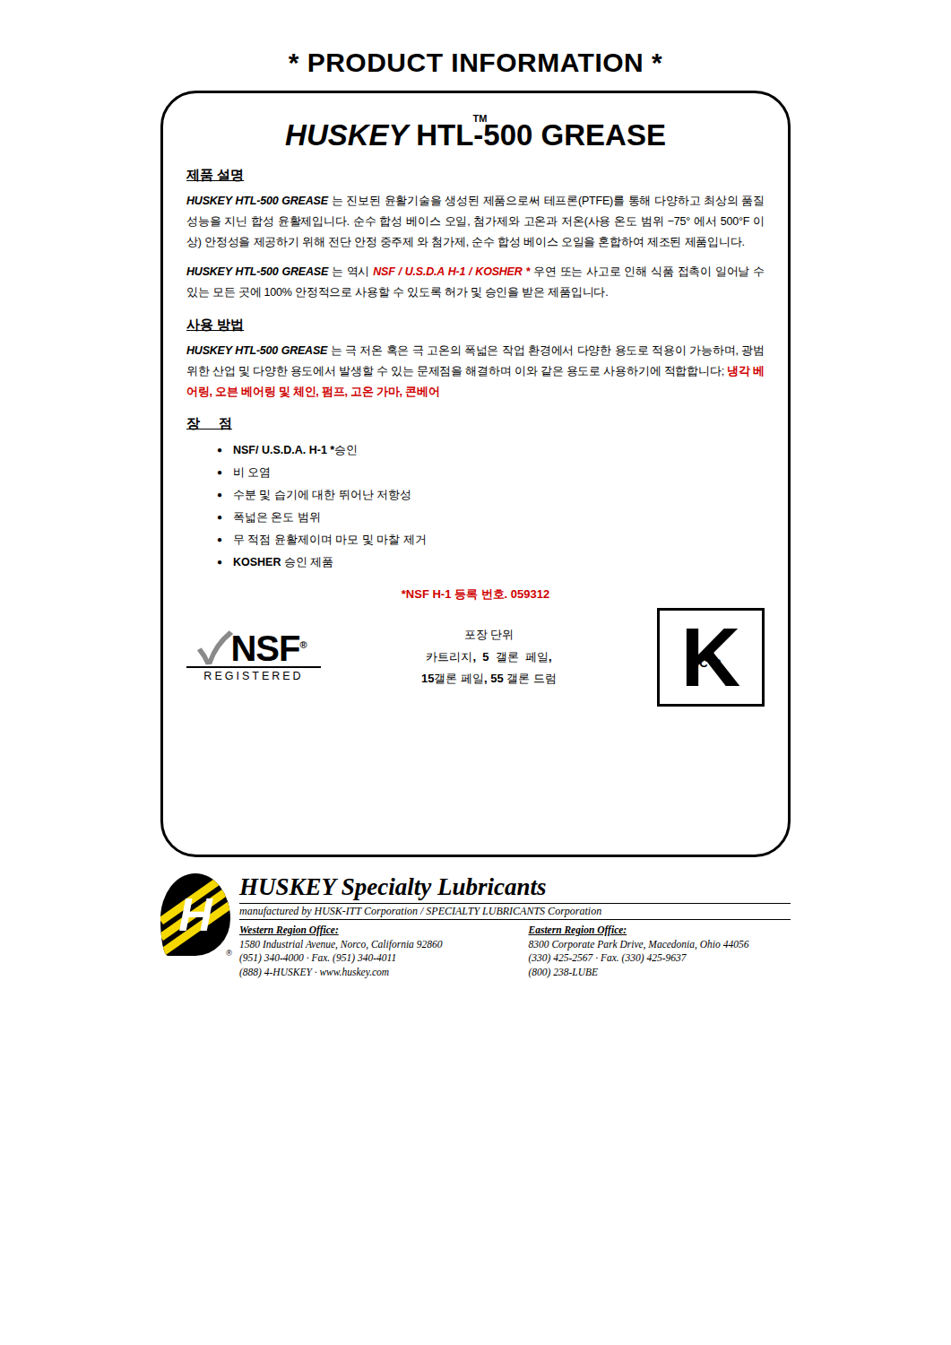* PRODUCT INFORMATION *
TM
HUSKEY HTL-500 GREASE
제품 설명
HUSKEY HTL-500 GREASE 는 진보된 윤활기술을 생성된 제품으로써 테프론(PTFE)를 통해 다양하고 최상의 품질 성능을 지닌 합성 윤활제입니다. 순수 합성 베이스 오일, 첨가제와 고온과 저온(사용 온도 범위 −75° 에서 500°F 이상) 안정성을 제공하기 위해 전단 안정 중주제 와 첨가제, 순수 합성 베이스 오일을 혼합하여 제조된 제품입니다.
HUSKEY HTL-500 GREASE 는 역시 NSF / U.S.D.A H-1 / KOSHER * 우연 또는 사고로 인해 식품 접촉이 일어날 수 있는 모든 곳에 100% 안정적으로 사용할 수 있도록 허가 및 승인을 받은 제품입니다.
사용 방법
HUSKEY HTL-500 GREASE 는 극 저온 혹은 극 고온의 폭넓은 작업 환경에서 다양한 용도로 적용이 가능하며, 광범위한 산업 및 다양한 용도에서 발생할 수 있는 문제점을 해결하며 이와 같은 용도로 사용하기에 적합합니다; 냉각 베어링, 오븐 베어링 및 체인, 펌프, 고온 가마, 콘베어
장 점
NSF/ U.S.D.A. H-1 *승인
비 오염
수분 및 습기에 대한 뛰어난 저항성
폭넓은 온도 범위
무 적점 윤활제이며 마모 및 마찰 제거
KOSHER 승인 제품
*NSF H-1 등록 번호. 059312
✓ NSF®
REGISTERED
포장 단위
카트리지, 5 갤론 페일,
15갤론 페일, 55 갤론 드럼
K RC C
H
®
HUSKEY Specialty Lubricants
manufactured by HUSK-ITT Corporation / SPECIALTY LUBRICANTS Corporation
Western Region Office:
1580 Industrial Avenue, Norco, California 92860
(951) 340-4000 · Fax. (951) 340-4011
(888) 4-HUSKEY · www.huskey.com
Eastern Region Office:
8300 Corporate Park Drive, Macedonia, Ohio 44056
(330) 425-2567 · Fax. (330) 425-9637
(800) 238-LUBE